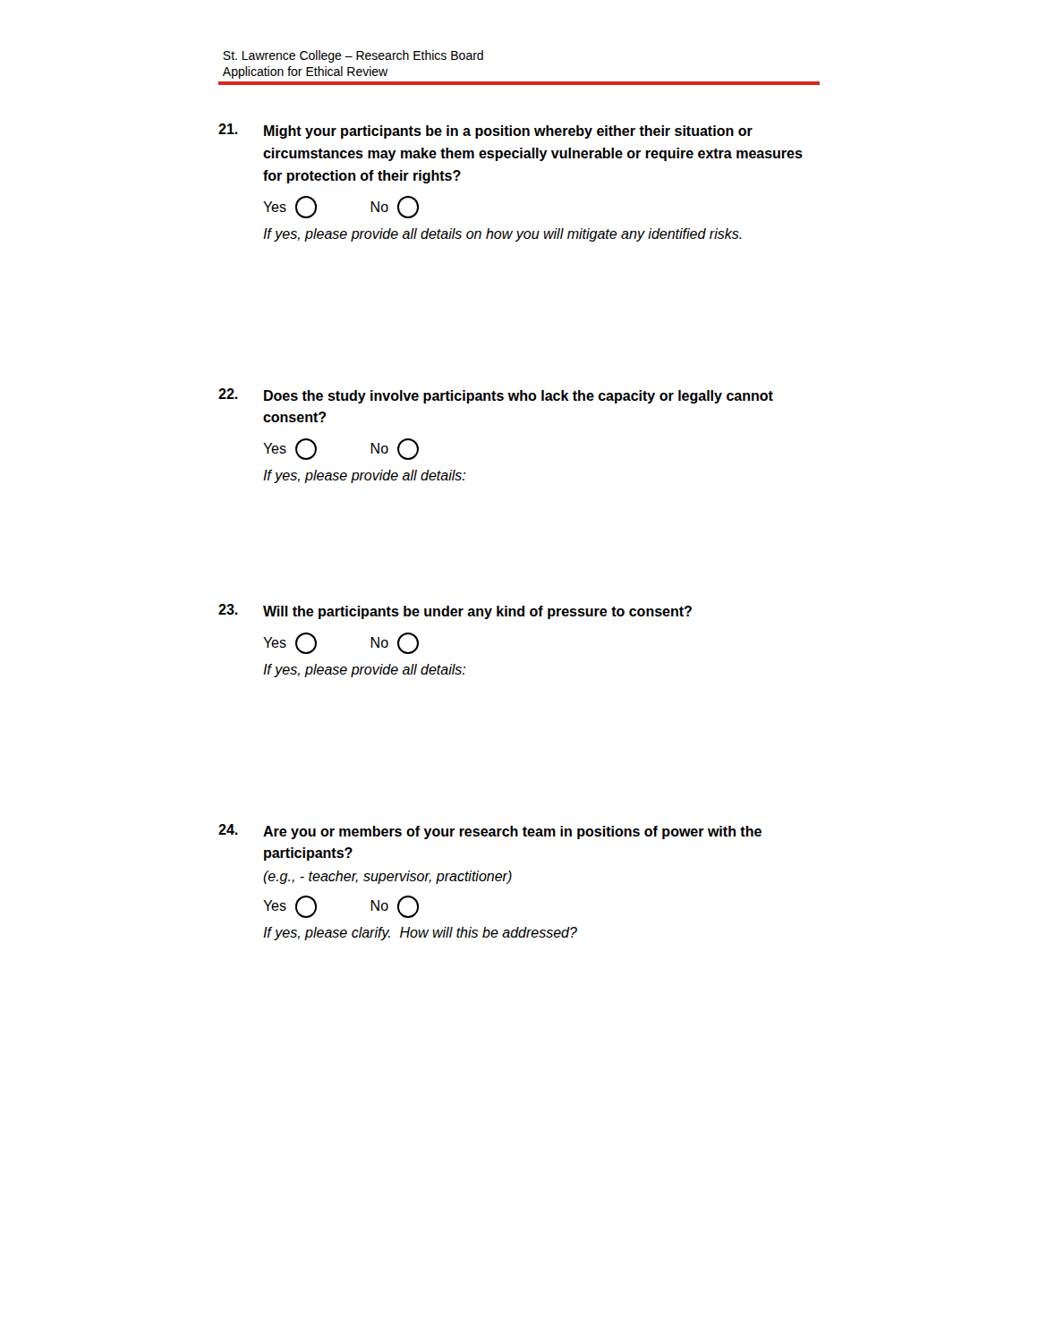St. Lawrence College – Research Ethics Board
Application for Ethical Review
21.
Might your participants be in a position whereby either their situation or circumstances may make them especially vulnerable or require extra measures for protection of their rights?
Yes No
If yes, please provide all details on how you will mitigate any identified risks.
22.
Does the study involve participants who lack the capacity or legally cannot consent?
Yes No
If yes, please provide all details:
23.
Will the participants be under any kind of pressure to consent?
Yes No
If yes, please provide all details:
24.
Are you or members of your research team in positions of power with the participants?
(e.g., - teacher, supervisor, practitioner)
Yes No
If yes, please clarify. How will this be addressed?